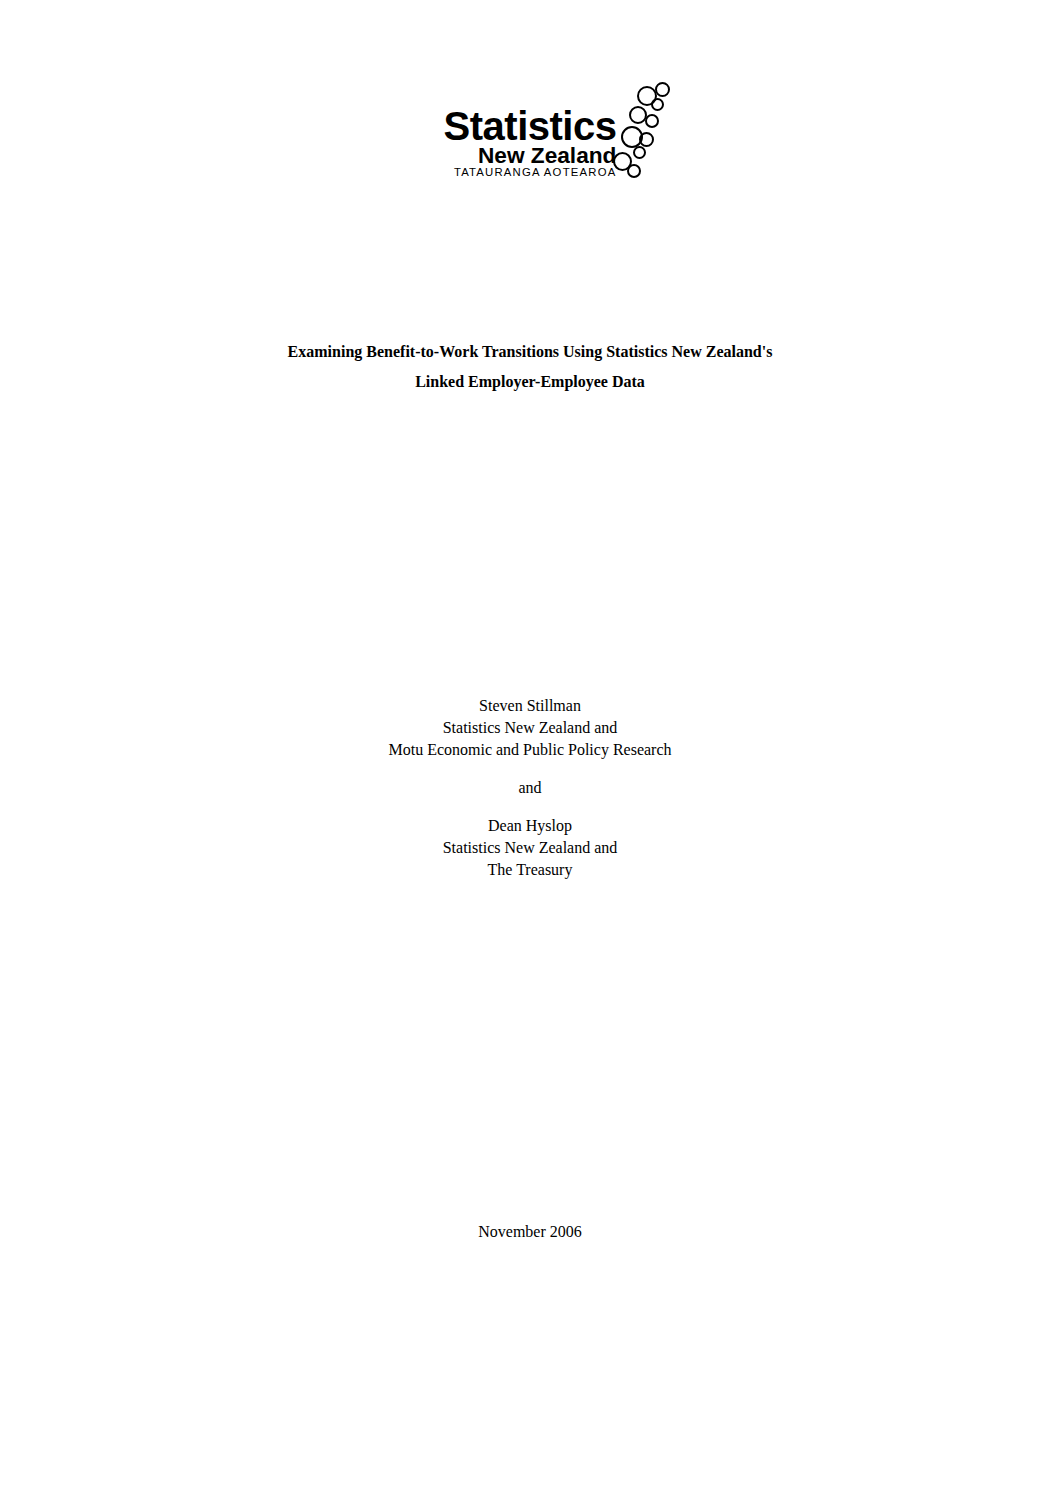Statistics
New Zealand
TATAURANGA AOTEAROA
Examining Benefit-to-Work Transitions Using Statistics New Zealand's
Linked Employer-Employee Data
Steven Stillman
Statistics New Zealand and
Motu Economic and Public Policy Research
and
Dean Hyslop
Statistics New Zealand and
The Treasury
November 2006